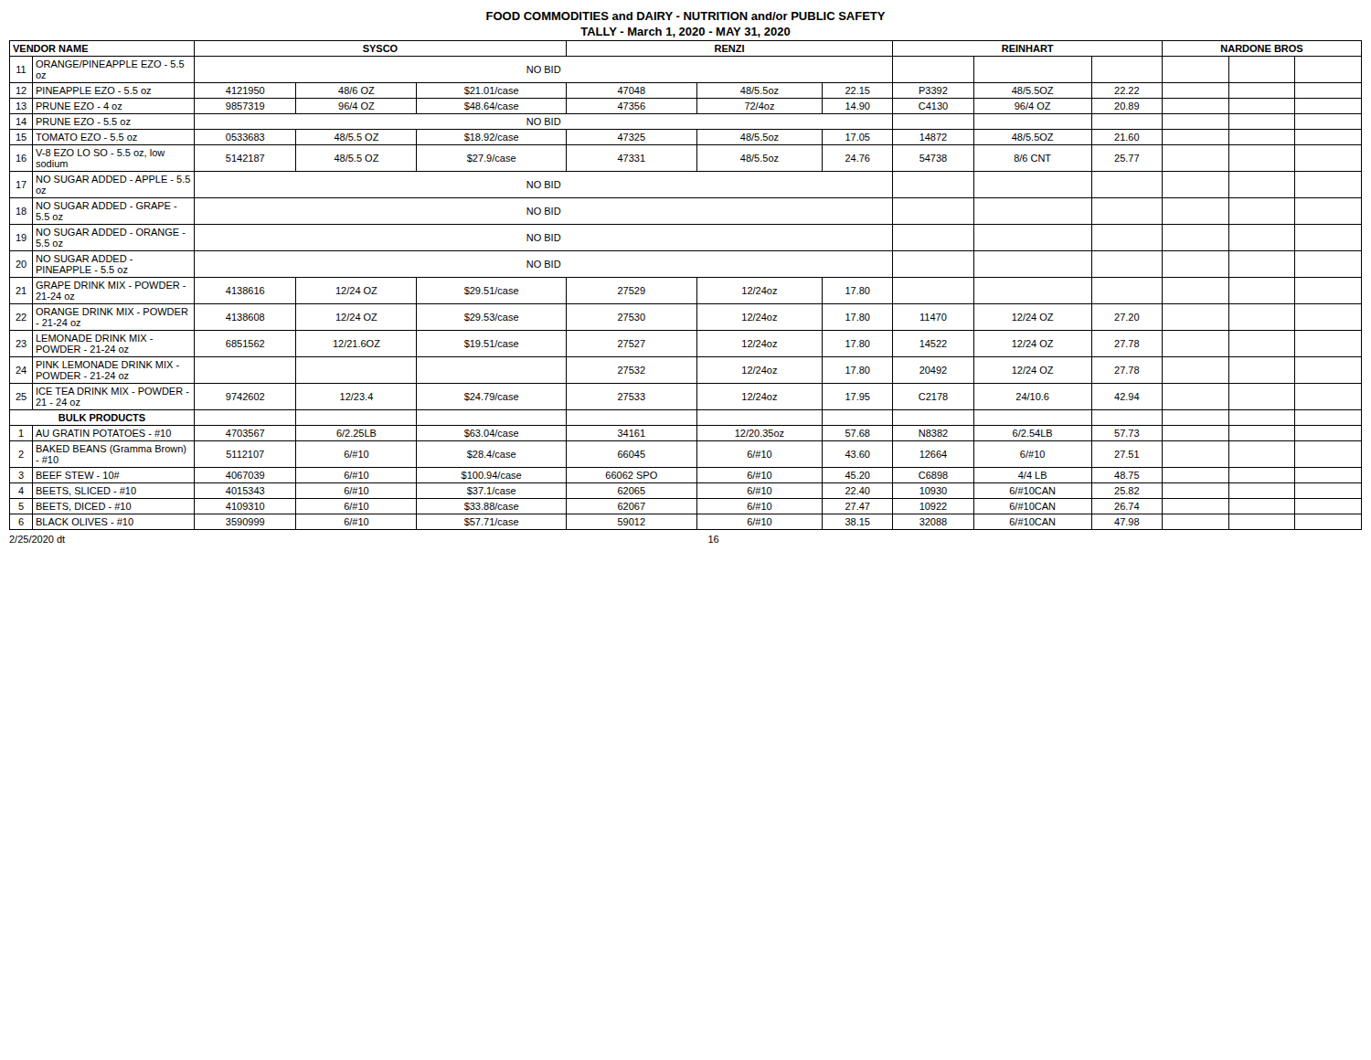FOOD COMMODITIES and DAIRY - NUTRITION and/or PUBLIC SAFETY
TALLY - March 1, 2020 - MAY 31, 2020
| VENDOR NAME | SYSCO | RENZI | REINHART | NARDONE BROS |
| --- | --- | --- | --- | --- |
| 11 | ORANGE/PINEAPPLE EZO - 5.5 oz | NO BID | | | | | | |
| 12 | PINEAPPLE EZO - 5.5 oz | 4121950 | 48/6 OZ | $21.01/case | 47048 | 48/5.5oz | 22.15 | P3392 | 48/5.5OZ | 22.22 | | | |
| 13 | PRUNE EZO - 4 oz | 9857319 | 96/4 OZ | $48.64/case | 47356 | 72/4oz | 14.90 | C4130 | 96/4 OZ | 20.89 | | | |
| 14 | PRUNE EZO - 5.5 oz | NO BID | | | | | | |
| 15 | TOMATO EZO - 5.5 oz | 0533683 | 48/5.5 OZ | $18.92/case | 47325 | 48/5.5oz | 17.05 | 14872 | 48/5.5OZ | 21.60 | | | |
| 16 | V-8 EZO LO SO - 5.5 oz, low sodium | 5142187 | 48/5.5 OZ | $27.9/case | 47331 | 48/5.5oz | 24.76 | 54738 | 8/6 CNT | 25.77 | | | |
| 17 | NO SUGAR ADDED - APPLE - 5.5 oz | NO BID | | | | | | |
| 18 | NO SUGAR ADDED - GRAPE - 5.5 oz | NO BID | | | | | | |
| 19 | NO SUGAR ADDED - ORANGE - 5.5 oz | NO BID | | | | | | |
| 20 | NO SUGAR ADDED - PINEAPPLE - 5.5 oz | NO BID | | | | | | |
| 21 | GRAPE DRINK MIX - POWDER - 21-24 oz | 4138616 | 12/24 OZ | $29.51/case | 27529 | 12/24oz | 17.80 | | | | | | |
| 22 | ORANGE DRINK MIX - POWDER - 21-24 oz | 4138608 | 12/24 OZ | $29.53/case | 27530 | 12/24oz | 17.80 | 11470 | 12/24 OZ | 27.20 | | | |
| 23 | LEMONADE DRINK MIX - POWDER - 21-24 oz | 6851562 | 12/21.6OZ | $19.51/case | 27527 | 12/24oz | 17.80 | 14522 | 12/24 OZ | 27.78 | | | |
| 24 | PINK LEMONADE DRINK MIX - POWDER - 21-24 oz | | | | 27532 | 12/24oz | 17.80 | 20492 | 12/24 OZ | 27.78 | | | |
| 25 | ICE TEA DRINK MIX - POWDER - 21 - 24 oz | 9742602 | 12/23.4 | $24.79/case | 27533 | 12/24oz | 17.95 | C2178 | 24/10.6 | 42.94 | | | |
| BULK PRODUCTS | | | | | | | | | | | | |
| 1 | AU GRATIN POTATOES - #10 | 4703567 | 6/2.25LB | $63.04/case | 34161 | 12/20.35oz | 57.68 | N8382 | 6/2.54LB | 57.73 | | | |
| 2 | BAKED BEANS (Gramma Brown) - #10 | 5112107 | 6/#10 | $28.4/case | 66045 | 6/#10 | 43.60 | 12664 | 6/#10 | 27.51 | | | |
| 3 | BEEF STEW - 10# | 4067039 | 6/#10 | $100.94/case | 66062 SPO | 6/#10 | 45.20 | C6898 | 4/4 LB | 48.75 | | | |
| 4 | BEETS, SLICED - #10 | 4015343 | 6/#10 | $37.1/case | 62065 | 6/#10 | 22.40 | 10930 | 6/#10CAN | 25.82 | | | |
| 5 | BEETS, DICED - #10 | 4109310 | 6/#10 | $33.88/case | 62067 | 6/#10 | 27.47 | 10922 | 6/#10CAN | 26.74 | | | |
| 6 | BLACK OLIVES - #10 | 3590999 | 6/#10 | $57.71/case | 59012 | 6/#10 | 38.15 | 32088 | 6/#10CAN | 47.98 | | | |
2/25/2020 dt 16